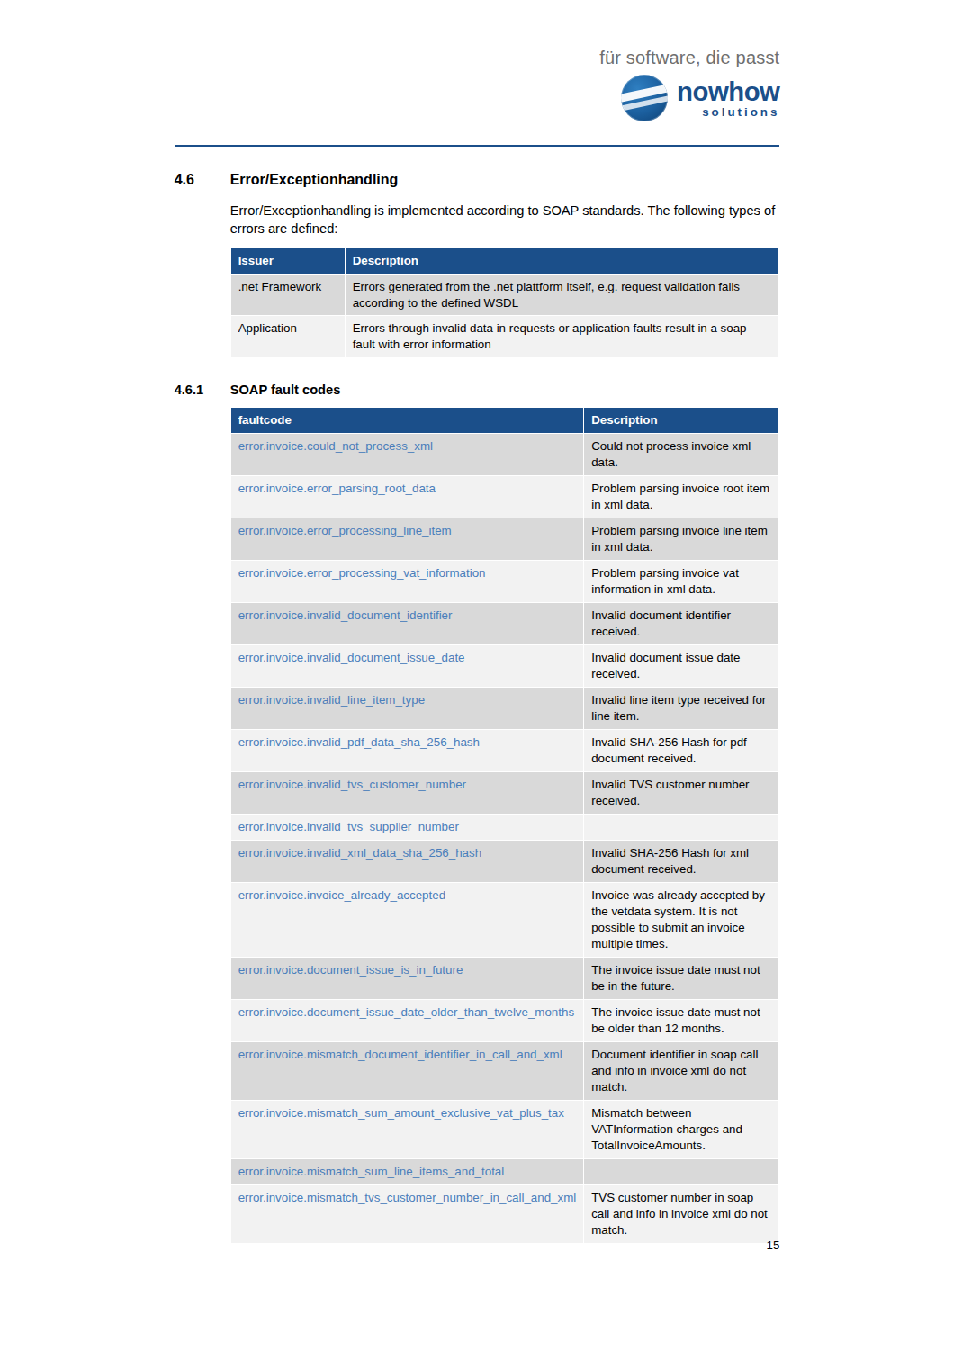für software, die passt
nowhow
solutions
4.6 Error/Exceptionhandling
Error/Exceptionhandling is implemented according to SOAP standards. The following types of errors are defined:
| Issuer | Description |
| --- | --- |
| .net Framework | Errors generated from the .net plattform itself, e.g. request validation fails according to the defined WSDL |
| Application | Errors through invalid data in requests or application faults result in a soap fault with error information |
4.6.1 SOAP fault codes
| faultcode | Description |
| --- | --- |
| error.invoice.could_not_process_xml | Could not process invoice xml data. |
| error.invoice.error_parsing_root_data | Problem parsing invoice root item in xml data. |
| error.invoice.error_processing_line_item | Problem parsing invoice line item in xml data. |
| error.invoice.error_processing_vat_information | Problem parsing invoice vat information in xml data. |
| error.invoice.invalid_document_identifier | Invalid document identifier received. |
| error.invoice.invalid_document_issue_date | Invalid document issue date received. |
| error.invoice.invalid_line_item_type | Invalid line item type received for line item. |
| error.invoice.invalid_pdf_data_sha_256_hash | Invalid SHA-256 Hash for pdf document received. |
| error.invoice.invalid_tvs_customer_number | Invalid TVS customer number received. |
| error.invoice.invalid_tvs_supplier_number | |
| error.invoice.invalid_xml_data_sha_256_hash | Invalid SHA-256 Hash for xml document received. |
| error.invoice.invoice_already_accepted | Invoice was already accepted by the vetdata system. It is not possible to submit an invoice multiple times. |
| error.invoice.document_issue_is_in_future | The invoice issue date must not be in the future. |
| error.invoice.document_issue_date_older_than_twelve_months | The invoice issue date must not be older than 12 months. |
| error.invoice.mismatch_document_identifier_in_call_and_xml | Document identifier in soap call and info in invoice xml do not match. |
| error.invoice.mismatch_sum_amount_exclusive_vat_plus_tax | Mismatch between VATInformation charges and TotalInvoiceAmounts. |
| error.invoice.mismatch_sum_line_items_and_total | |
| error.invoice.mismatch_tvs_customer_number_in_call_and_xml | TVS customer number in soap call and info in invoice xml do not match. |
15